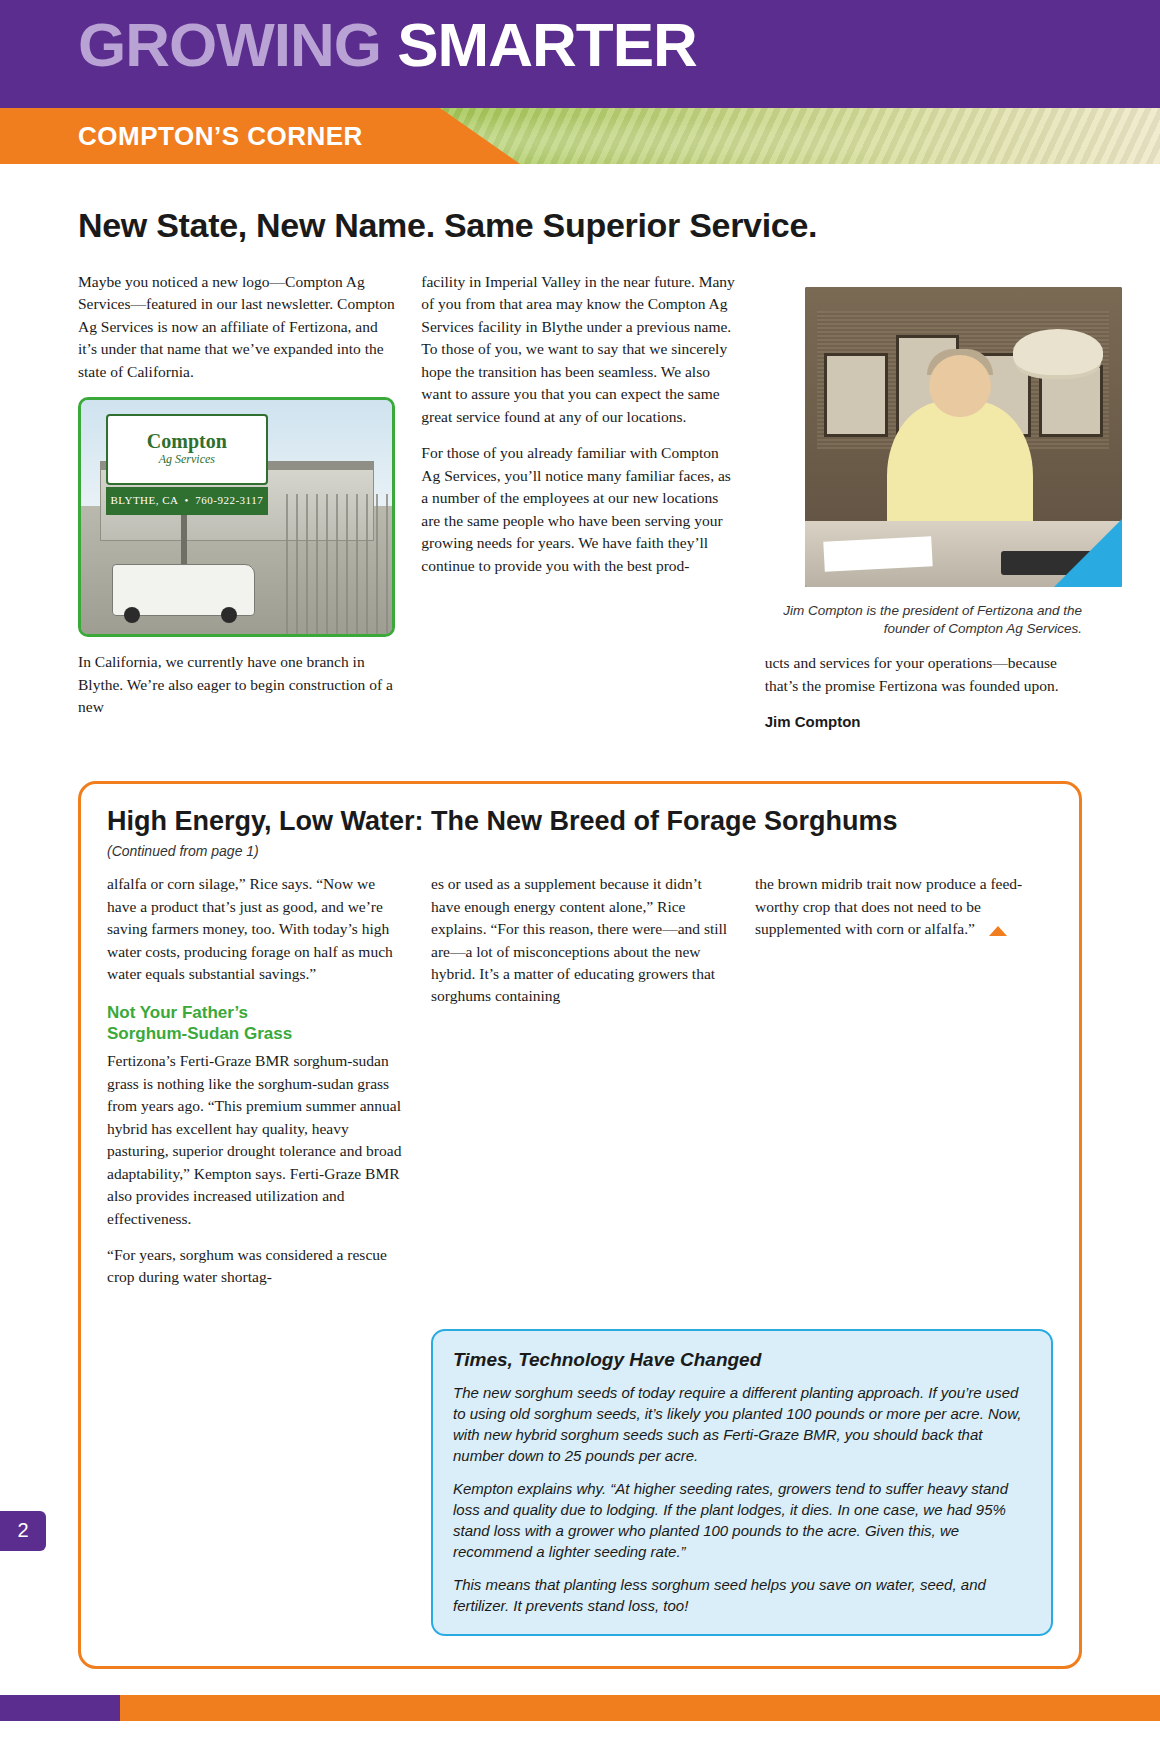GROWING SMARTER
COMPTON’S CORNER
New State, New Name. Same Superior Service.
Maybe you noticed a new logo—Compton Ag Services—featured in our last newsletter. Compton Ag Services is now an affiliate of Fertizona, and it’s under that name that we’ve expanded into the state of California.
Compton Ag Services
BLYTHE, CA • 760-922-3117
In California, we currently have one branch in Blythe. We’re also eager to begin construction of a new
facility in Imperial Valley in the near future. Many of you from that area may know the Compton Ag Services facility in Blythe under a previous name. To those of you, we want to say that we sincerely hope the transition has been seamless. We also want to assure you that you can expect the same great service found at any of our locations.
For those of you already familiar with Compton Ag Services, you’ll notice many familiar faces, as a number of the employees at our new locations are the same people who have been serving your growing needs for years. We have faith they’ll continue to provide you with the best prod-
Jim Compton is the president of Fertizona and the founder of Compton Ag Services.
ucts and services for your operations—because that’s the promise Fertizona was founded upon.
Jim Compton
High Energy, Low Water: The New Breed of Forage Sorghums
(Continued from page 1)
alfalfa or corn silage,” Rice says. “Now we have a product that’s just as good, and we’re saving farmers money, too. With today’s high water costs, producing forage on half as much water equals substantial savings.”
Not Your Father’s
Sorghum-Sudan Grass
Fertizona’s Ferti-Graze BMR sorghum-sudan grass is nothing like the sorghum-sudan grass from years ago. “This premium summer annual hybrid has excellent hay quality, heavy pasturing, superior drought tolerance and broad adaptability,” Kempton says. Ferti-Graze BMR also provides increased utilization and effectiveness.
“For years, sorghum was considered a rescue crop during water shortag-
es or used as a supplement because it didn’t have enough energy content alone,” Rice explains. “For this reason, there were—and still are—a lot of misconceptions about the new hybrid. It’s a matter of educating growers that sorghums containing
the brown midrib trait now produce a feed-worthy crop that does not need to be supplemented with corn or alfalfa.”
Times, Technology Have Changed
The new sorghum seeds of today require a different planting approach. If you’re used to using old sorghum seeds, it’s likely you planted 100 pounds or more per acre. Now, with new hybrid sorghum seeds such as Ferti-Graze BMR, you should back that number down to 25 pounds per acre.
Kempton explains why. “At higher seeding rates, growers tend to suffer heavy stand loss and quality due to lodging. If the plant lodges, it dies. In one case, we had 95% stand loss with a grower who planted 100 pounds to the acre. Given this, we recommend a lighter seeding rate.”
This means that planting less sorghum seed helps you save on water, seed, and fertilizer. It prevents stand loss, too!
2